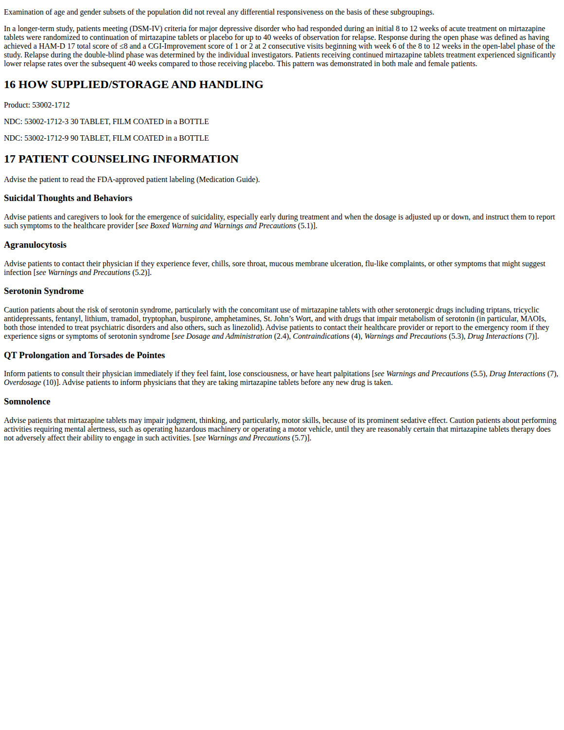Examination of age and gender subsets of the population did not reveal any differential responsiveness on the basis of these subgroupings.
In a longer-term study, patients meeting (DSM-IV) criteria for major depressive disorder who had responded during an initial 8 to 12 weeks of acute treatment on mirtazapine tablets were randomized to continuation of mirtazapine tablets or placebo for up to 40 weeks of observation for relapse. Response during the open phase was defined as having achieved a HAM-D 17 total score of ≤8 and a CGI-Improvement score of 1 or 2 at 2 consecutive visits beginning with week 6 of the 8 to 12 weeks in the open-label phase of the study. Relapse during the double-blind phase was determined by the individual investigators. Patients receiving continued mirtazapine tablets treatment experienced significantly lower relapse rates over the subsequent 40 weeks compared to those receiving placebo. This pattern was demonstrated in both male and female patients.
16 HOW SUPPLIED/STORAGE AND HANDLING
Product: 53002-1712
NDC: 53002-1712-3 30 TABLET, FILM COATED in a BOTTLE
NDC: 53002-1712-9 90 TABLET, FILM COATED in a BOTTLE
17 PATIENT COUNSELING INFORMATION
Advise the patient to read the FDA-approved patient labeling (Medication Guide).
Suicidal Thoughts and Behaviors
Advise patients and caregivers to look for the emergence of suicidality, especially early during treatment and when the dosage is adjusted up or down, and instruct them to report such symptoms to the healthcare provider [see Boxed Warning and Warnings and Precautions (5.1)].
Agranulocytosis
Advise patients to contact their physician if they experience fever, chills, sore throat, mucous membrane ulceration, flu-like complaints, or other symptoms that might suggest infection [see Warnings and Precautions (5.2)].
Serotonin Syndrome
Caution patients about the risk of serotonin syndrome, particularly with the concomitant use of mirtazapine tablets with other serotonergic drugs including triptans, tricyclic antidepressants, fentanyl, lithium, tramadol, tryptophan, buspirone, amphetamines, St. John’s Wort, and with drugs that impair metabolism of serotonin (in particular, MAOIs, both those intended to treat psychiatric disorders and also others, such as linezolid). Advise patients to contact their healthcare provider or report to the emergency room if they experience signs or symptoms of serotonin syndrome [see Dosage and Administration (2.4), Contraindications (4), Warnings and Precautions (5.3), Drug Interactions (7)].
QT Prolongation and Torsades de Pointes
Inform patients to consult their physician immediately if they feel faint, lose consciousness, or have heart palpitations [see Warnings and Precautions (5.5), Drug Interactions (7), Overdosage (10)]. Advise patients to inform physicians that they are taking mirtazapine tablets before any new drug is taken.
Somnolence
Advise patients that mirtazapine tablets may impair judgment, thinking, and particularly, motor skills, because of its prominent sedative effect. Caution patients about performing activities requiring mental alertness, such as operating hazardous machinery or operating a motor vehicle, until they are reasonably certain that mirtazapine tablets therapy does not adversely affect their ability to engage in such activities. [see Warnings and Precautions (5.7)].